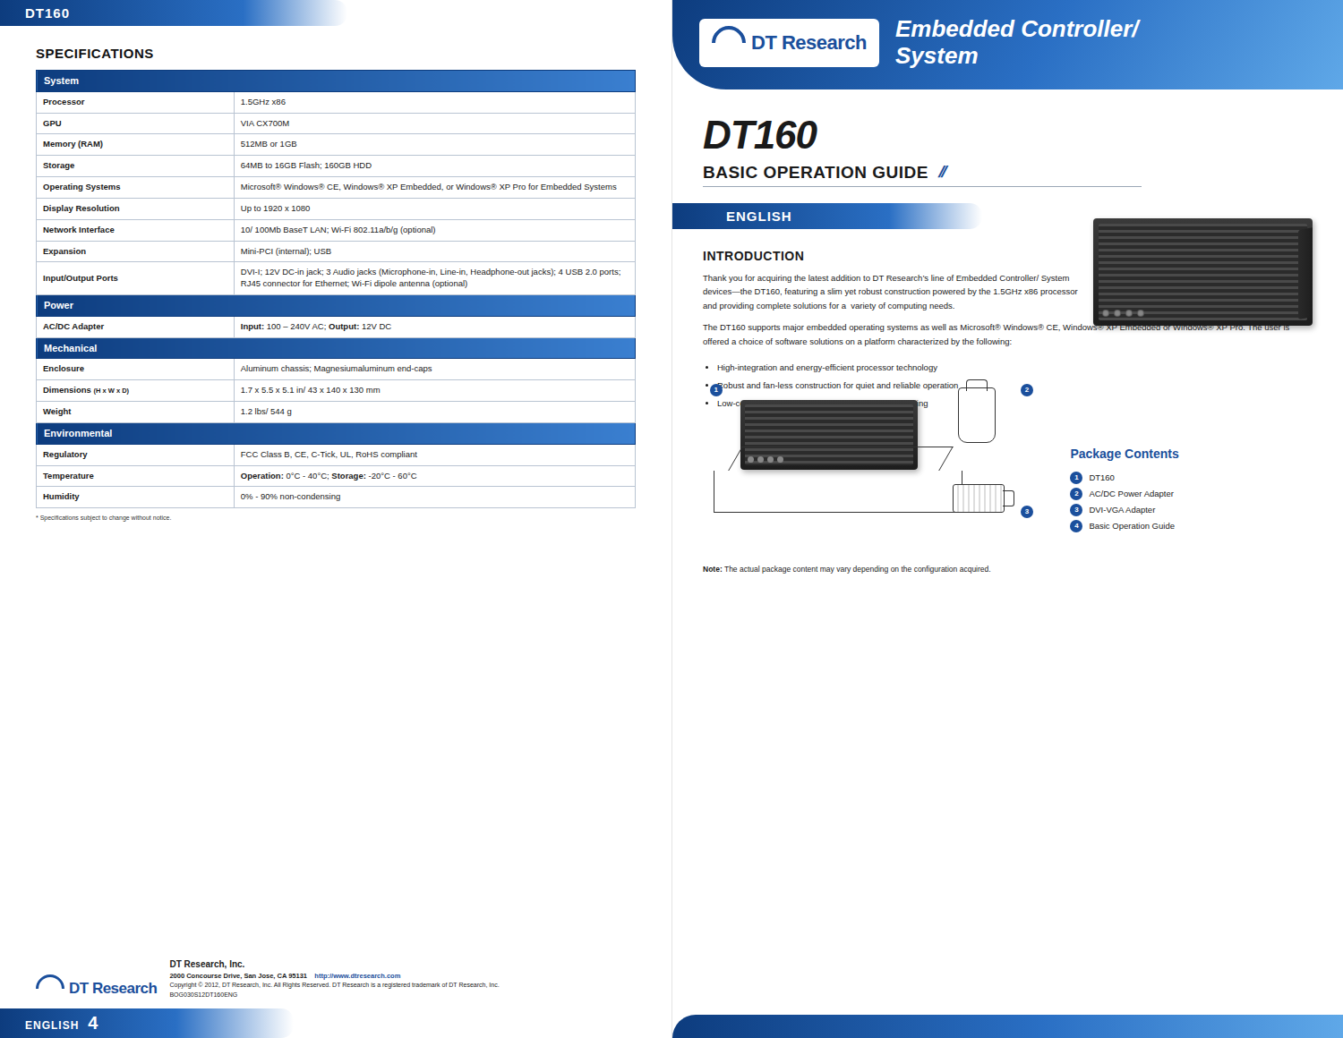DT160
SPECIFICATIONS
| System |
| Processor | 1.5GHz x86 |
| GPU | VIA CX700M |
| Memory (RAM) | 512MB or 1GB |
| Storage | 64MB to 16GB Flash; 160GB HDD |
| Operating Systems | Microsoft® Windows® CE, Windows® XP Embedded, or Windows® XP Pro for Embedded Systems |
| Display Resolution | Up to 1920 x 1080 |
| Network Interface | 10/ 100Mb BaseT LAN; Wi-Fi 802.11a/b/g (optional) |
| Expansion | Mini-PCI (internal); USB |
| Input/Output Ports | DVI-I; 12V DC-in jack; 3 Audio jacks (Microphone-in, Line-in, Headphone-out jacks); 4 USB 2.0 ports; RJ45 connector for Ethernet; Wi-Fi dipole antenna (optional) |
| Power |
| AC/DC Adapter | Input: 100 – 240V AC; Output: 12V DC |
| Mechanical |
| Enclosure | Aluminum chassis; Magnesiumaluminum end-caps |
| Dimensions (H x W x D) | 1.7 x 5.5 x 5.1 in/ 43 x 140 x 130 mm |
| Weight | 1.2 lbs/ 544 g |
| Environmental |
| Regulatory | FCC Class B, CE, C-Tick, UL, RoHS compliant |
| Temperature | Operation: 0°C - 40°C; Storage: -20°C - 60°C |
| Humidity | 0% - 90% non-condensing |
* Specifications subject to change without notice.
DT Research
DT Research, Inc.
2000 Concourse Drive, San Jose, CA 95131 http://www.dtresearch.com
Copyright © 2012, DT Research, Inc. All Rights Reserved. DT Research is a registered trademark of DT Research, Inc.
BOG030S12DT160ENG
ENGLISH 4
DT Research
Embedded Controller/
System
DT160
BASIC OPERATION GUIDE
//
ENGLISH
INTRODUCTION
Thank you for acquiring the latest addition to DT Research’s line of Embedded Controller/ System devices—the DT160, featuring a slim yet robust construction powered by the 1.5GHz x86 processor and providing complete solutions for a variety of computing needs.
The DT160 supports major embedded operating systems as well as Microsoft® Windows® CE, Windows® XP Embedded or Windows® XP Pro. The user is offered a choice of software solutions on a platform characterized by the following:
High-integration and energy-efficient processor technology
Robust and fan-less construction for quiet and reliable operation
Low-cost computing in compact and versatile packaging
1 2 3
Package Contents
1 DT160
2 AC/DC Power Adapter
3 DVI-VGA Adapter
4 Basic Operation Guide
Note: The actual package content may vary depending on the configuration acquired.